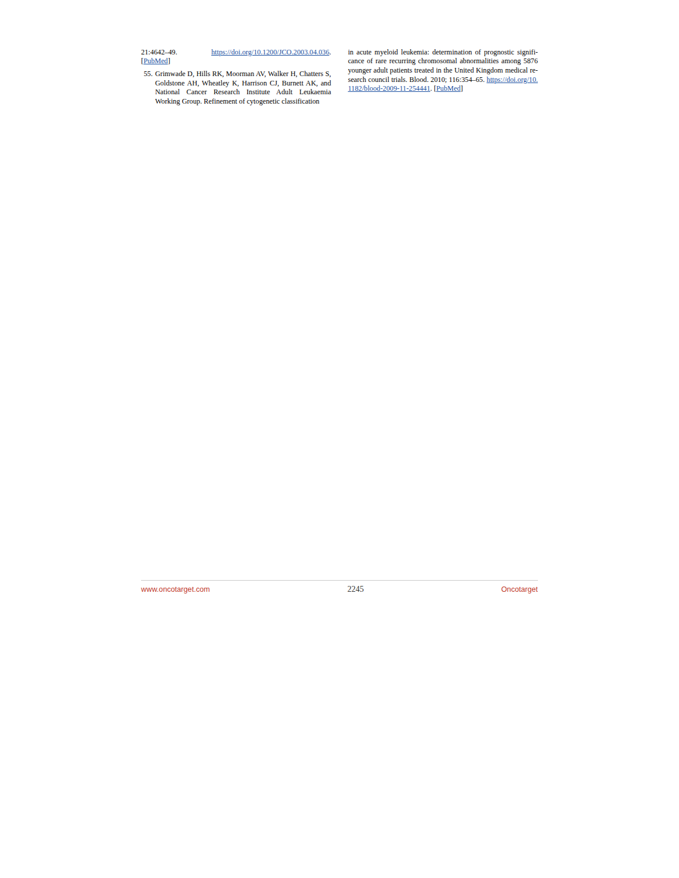21:4642–49. https://doi.org/10.1200/JCO.2003.04.036. [PubMed]
55. Grimwade D, Hills RK, Moorman AV, Walker H, Chatters S, Goldstone AH, Wheatley K, Harrison CJ, Burnett AK, and National Cancer Research Institute Adult Leukaemia Working Group. Refinement of cytogenetic classification
in acute myeloid leukemia: determination of prognostic significance of rare recurring chromosomal abnormalities among 5876 younger adult patients treated in the United Kingdom medical research council trials. Blood. 2010; 116:354–65. https://doi.org/10.1182/blood-2009-11-254441. [PubMed]
www.oncotarget.com
2245
Oncotarget